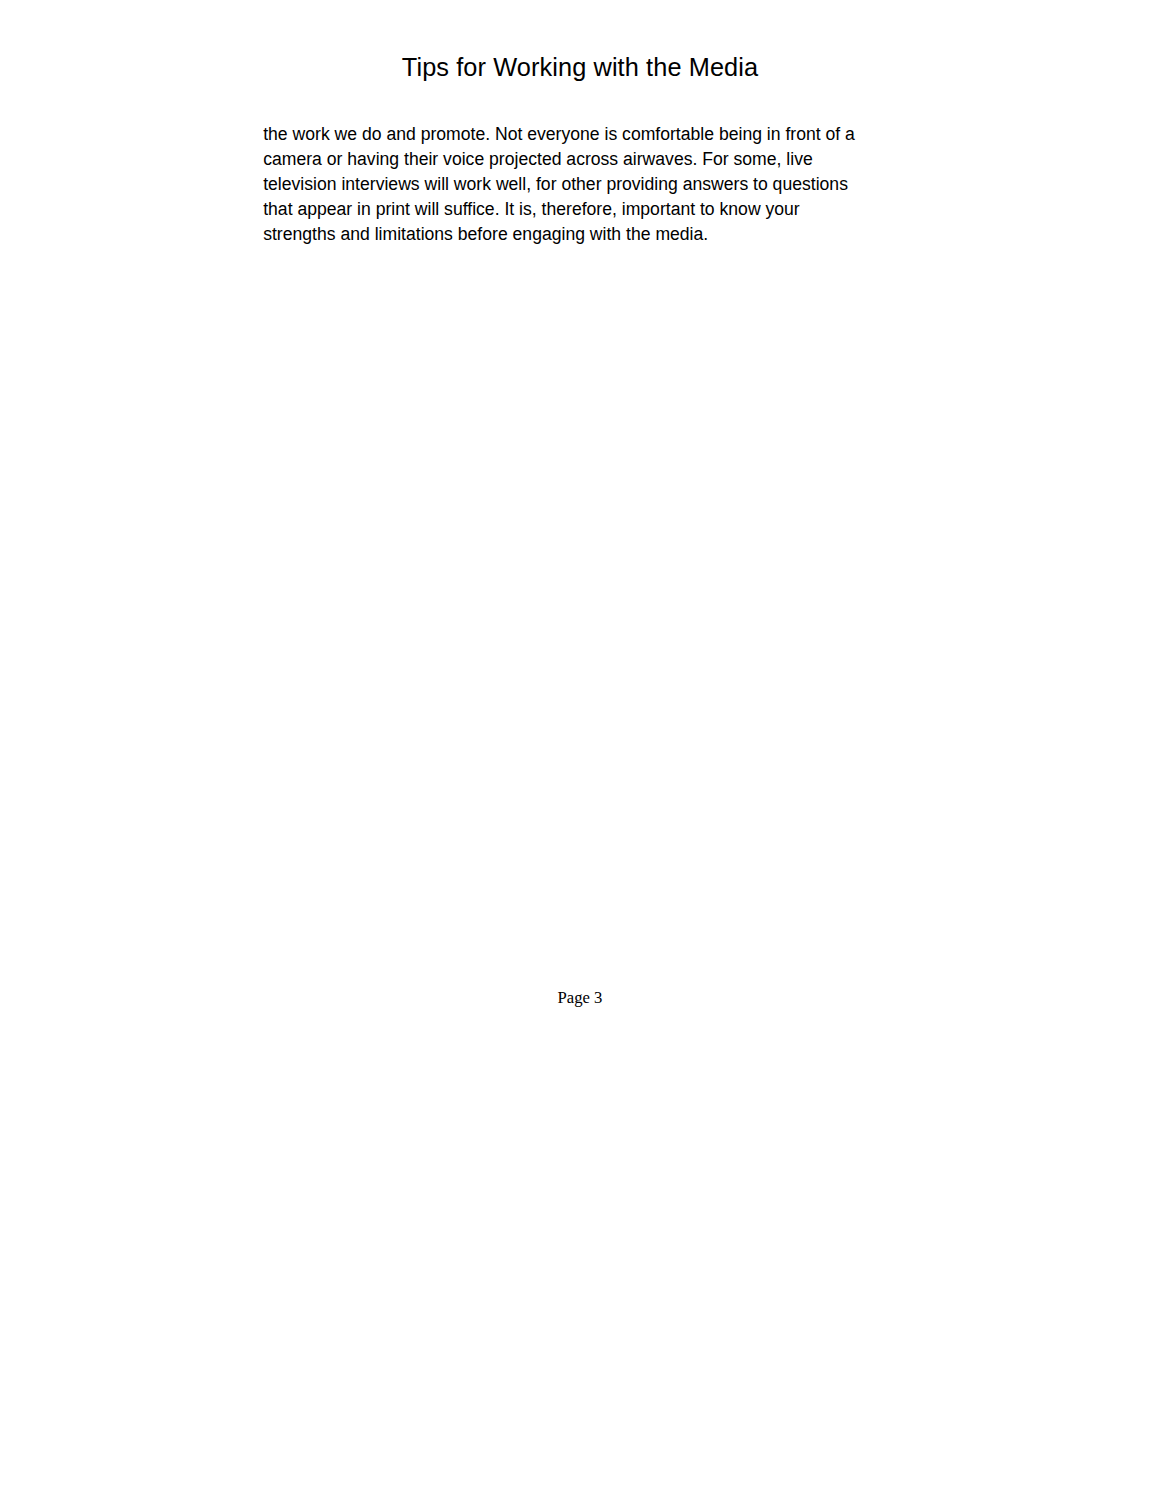Tips for Working with the Media
the work we do and promote. Not everyone is comfortable being in front of a camera or having their voice projected across airwaves. For some, live television interviews will work well, for other providing answers to questions that appear in print will suffice. It is, therefore, important to know your strengths and limitations before engaging with the media.
Page 3